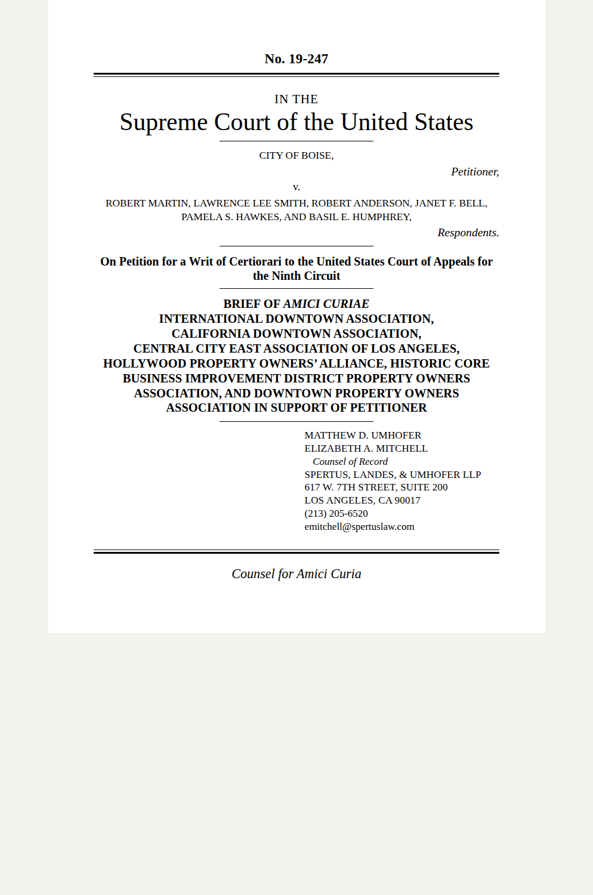No. 19-247
IN THE
Supreme Court of the United States
City of Boise,
Petitioner,
v.
Robert Martin, Lawrence Lee Smith, Robert Anderson, Janet F. Bell, Pamela S. Hawkes, and Basil E. Humphrey,
Respondents.
On Petition for a Writ of Certiorari to the United States Court of Appeals for the Ninth Circuit
BRIEF OF AMICI CURIAE
INTERNATIONAL DOWNTOWN ASSOCIATION,
CALIFORNIA DOWNTOWN ASSOCIATION,
CENTRAL CITY EAST ASSOCIATION OF LOS ANGELES, HOLLYWOOD PROPERTY OWNERS’ ALLIANCE, HISTORIC CORE BUSINESS IMPROVEMENT DISTRICT PROPERTY OWNERS ASSOCIATION, AND DOWNTOWN PROPERTY OWNERS ASSOCIATION IN SUPPORT OF PETITIONER
Matthew D. Umhofer
Elizabeth A. Mitchell
Counsel of Record Spertus, Landes, & Umhofer LLP
617 W. 7th Street, Suite 200
Los Angeles, CA 90017
(213) 205-6520
emitchell@spertuslaw.com
Counsel for Amici Curia